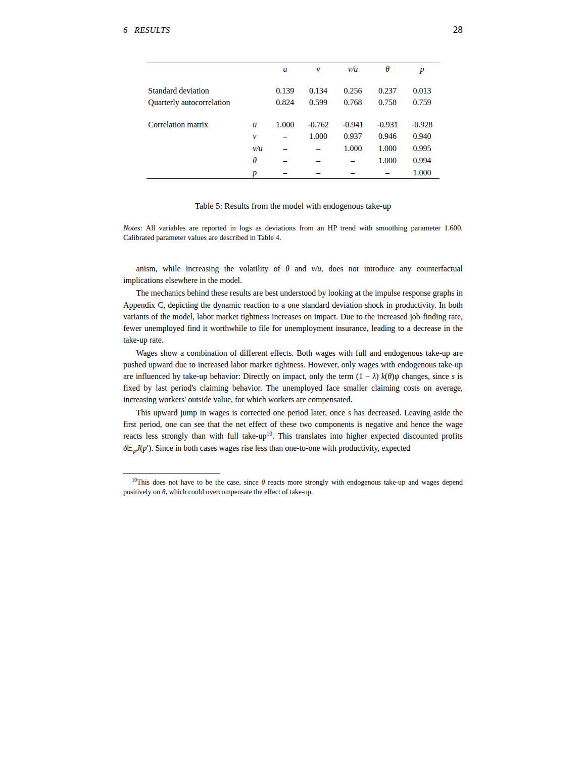6 RESULTS 28
| | | u | v | v/u | θ | p |
| --- | --- | --- | --- | --- | --- | --- |
| Standard deviation | | 0.139 | 0.134 | 0.256 | 0.237 | 0.013 |
| Quarterly autocorrelation | | 0.824 | 0.599 | 0.768 | 0.758 | 0.759 |
| Correlation matrix | u | 1.000 | -0.762 | -0.941 | -0.931 | -0.928 |
| | v | – | 1.000 | 0.937 | 0.946 | 0.940 |
| | v/u | – | – | 1.000 | 1.000 | 0.995 |
| | θ | – | – | – | 1.000 | 0.994 |
| | p | – | – | – | – | 1.000 |
Table 5: Results from the model with endogenous take-up
Notes: All variables are reported in logs as deviations from an HP trend with smoothing parameter 1.600. Calibrated parameter values are described in Table 4.
anism, while increasing the volatility of θ and v/u, does not introduce any counterfactual implications elsewhere in the model.
The mechanics behind these results are best understood by looking at the impulse response graphs in Appendix C, depicting the dynamic reaction to a one standard deviation shock in productivity. In both variants of the model, labor market tightness increases on impact. Due to the increased job-finding rate, fewer unemployed find it worthwhile to file for unemployment insurance, leading to a decrease in the take-up rate.
Wages show a combination of different effects. Both wages with full and endogenous take-up are pushed upward due to increased labor market tightness. However, only wages with endogenous take-up are influenced by take-up behavior: Directly on impact, only the term (1 − λ) k(θ)ψ changes, since s is fixed by last period's claiming behavior. The unemployed face smaller claiming costs on average, increasing workers' outside value, for which workers are compensated.
This upward jump in wages is corrected one period later, once s has decreased. Leaving aside the first period, one can see that the net effect of these two components is negative and hence the wage reacts less strongly than with full take-up10. This translates into higher expected discounted profits δ 𝔼pJ(p′). Since in both cases wages rise less than one-to-one with productivity, expected
10This does not have to be the case, since θ reacts more strongly with endogenous take-up and wages depend positively on θ, which could overcompensate the effect of take-up.